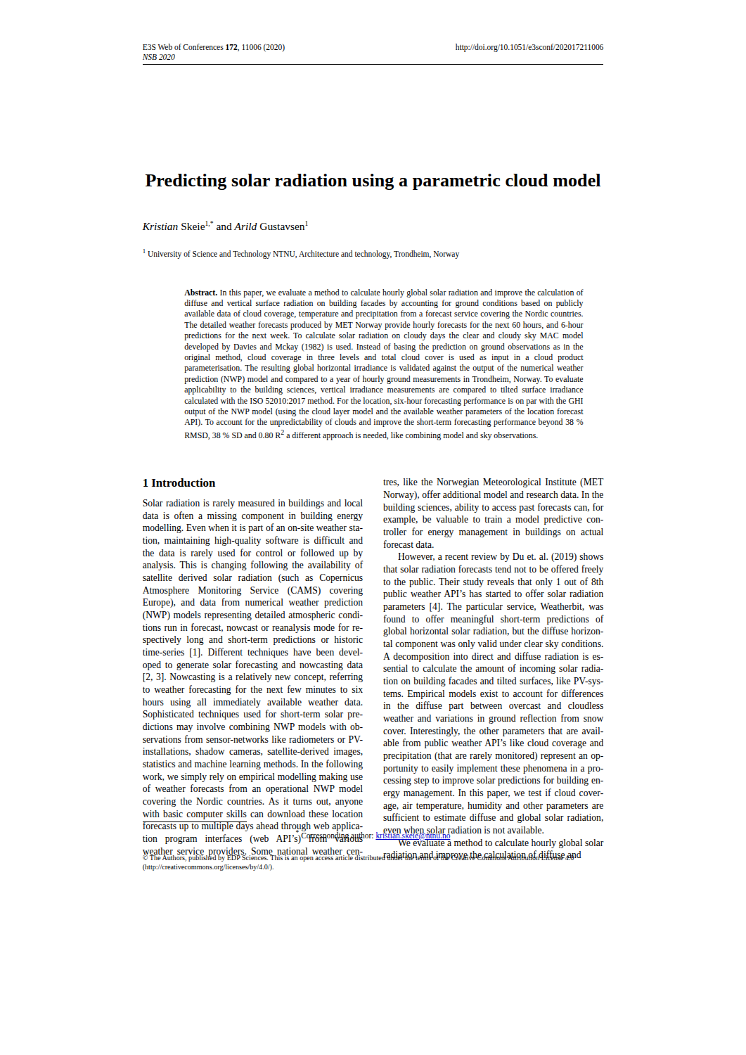E3S Web of Conferences 172, 11006 (2020)
NSB 2020
http://doi.org/10.1051/e3sconf/202017211006
Predicting solar radiation using a parametric cloud model
Kristian Skeie1,* and Arild Gustavsen1
1 University of Science and Technology NTNU, Architecture and technology, Trondheim, Norway
Abstract. In this paper, we evaluate a method to calculate hourly global solar radiation and improve the calculation of diffuse and vertical surface radiation on building facades by accounting for ground conditions based on publicly available data of cloud coverage, temperature and precipitation from a forecast service covering the Nordic countries. The detailed weather forecasts produced by MET Norway provide hourly forecasts for the next 60 hours, and 6-hour predictions for the next week. To calculate solar radiation on cloudy days the clear and cloudy sky MAC model developed by Davies and Mckay (1982) is used. Instead of basing the prediction on ground observations as in the original method, cloud coverage in three levels and total cloud cover is used as input in a cloud product parameterisation. The resulting global horizontal irradiance is validated against the output of the numerical weather prediction (NWP) model and compared to a year of hourly ground measurements in Trondheim, Norway. To evaluate applicability to the building sciences, vertical irradiance measurements are compared to tilted surface irradiance calculated with the ISO 52010:2017 method. For the location, six-hour forecasting performance is on par with the GHI output of the NWP model (using the cloud layer model and the available weather parameters of the location forecast API). To account for the unpredictability of clouds and improve the short-term forecasting performance beyond 38 % RMSD, 38 % SD and 0.80 R2 a different approach is needed, like combining model and sky observations.
1 Introduction
Solar radiation is rarely measured in buildings and local data is often a missing component in building energy modelling. Even when it is part of an on-site weather station, maintaining high-quality software is difficult and the data is rarely used for control or followed up by analysis. This is changing following the availability of satellite derived solar radiation (such as Copernicus Atmosphere Monitoring Service (CAMS) covering Europe), and data from numerical weather prediction (NWP) models representing detailed atmospheric conditions run in forecast, nowcast or reanalysis mode for respectively long and short-term predictions or historic time-series [1]. Different techniques have been developed to generate solar forecasting and nowcasting data [2, 3]. Nowcasting is a relatively new concept, referring to weather forecasting for the next few minutes to six hours using all immediately available weather data. Sophisticated techniques used for short-term solar predictions may involve combining NWP models with observations from sensor-networks like radiometers or PV-installations, shadow cameras, satellite-derived images, statistics and machine learning methods. In the following work, we simply rely on empirical modelling making use of weather forecasts from an operational NWP model covering the Nordic countries. As it turns out, anyone with basic computer skills can download these location forecasts up to multiple days ahead through web application program interfaces (web API’s) from various weather service providers. Some national weather centres, like the Norwegian Meteorological Institute (MET Norway), offer additional model and research data. In the building sciences, ability to access past forecasts can, for example, be valuable to train a model predictive controller for energy management in buildings on actual forecast data.
However, a recent review by Du et. al. (2019) shows that solar radiation forecasts tend not to be offered freely to the public. Their study reveals that only 1 out of 8th public weather API’s has started to offer solar radiation parameters [4]. The particular service, Weatherbit, was found to offer meaningful short-term predictions of global horizontal solar radiation, but the diffuse horizontal component was only valid under clear sky conditions. A decomposition into direct and diffuse radiation is essential to calculate the amount of incoming solar radiation on building facades and tilted surfaces, like PV-systems. Empirical models exist to account for differences in the diffuse part between overcast and cloudless weather and variations in ground reflection from snow cover. Interestingly, the other parameters that are available from public weather API’s like cloud coverage and precipitation (that are rarely monitored) represent an opportunity to easily implement these phenomena in a processing step to improve solar predictions for building energy management. In this paper, we test if cloud coverage, air temperature, humidity and other parameters are sufficient to estimate diffuse and global solar radiation, even when solar radiation is not available.
We evaluate a method to calculate hourly global solar radiation and improve the calculation of diffuse and
* Corresponding author: kristian.skeie@ntnu.no
© The Authors, published by EDP Sciences. This is an open access article distributed under the terms of the Creative Commons Attribution License 4.0 (http://creativecommons.org/licenses/by/4.0/).